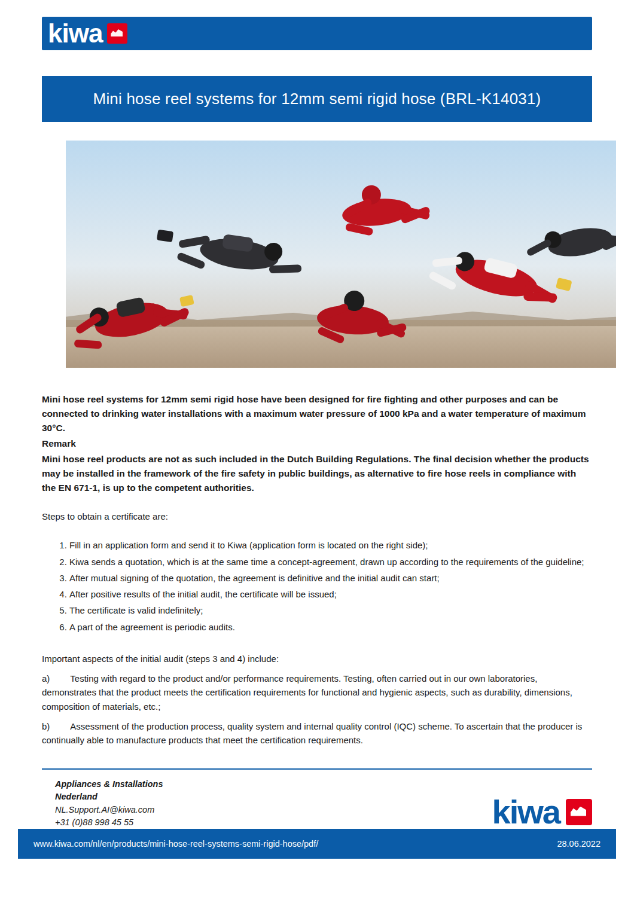kiwa
Mini hose reel systems for 12mm semi rigid hose (BRL-K14031)
Mini hose reel systems for 12mm semi rigid hose have been designed for fire fighting and other purposes and can be connected to drinking water installations with a maximum water pressure of 1000 kPa and a water temperature of maximum 30°C.
Remark
Mini hose reel products are not as such included in the Dutch Building Regulations. The final decision whether the products may be installed in the framework of the fire safety in public buildings, as alternative to fire hose reels in compliance with the EN 671-1, is up to the competent authorities.
Steps to obtain a certificate are:
Fill in an application form and send it to Kiwa (application form is located on the right side);
Kiwa sends a quotation, which is at the same time a concept-agreement, drawn up according to the requirements of the guideline;
After mutual signing of the quotation, the agreement is definitive and the initial audit can start;
After positive results of the initial audit, the certificate will be issued;
The certificate is valid indefinitely;
A part of the agreement is periodic audits.
Important aspects of the initial audit (steps 3 and 4) include:
a) Testing with regard to the product and/or performance requirements. Testing, often carried out in our own laboratories, demonstrates that the product meets the certification requirements for functional and hygienic aspects, such as durability, dimensions, composition of materials, etc.;
b) Assessment of the production process, quality system and internal quality control (IQC) scheme. To ascertain that the producer is continually able to manufacture products that meet the certification requirements.
Appliances & Installations
Nederland
NL.Support.AI@kiwa.com
+31 (0)88 998 45 55
kiwa
www.kiwa.com/nl/en/products/mini-hose-reel-systems-semi-rigid-hose/pdf/ 28.06.2022